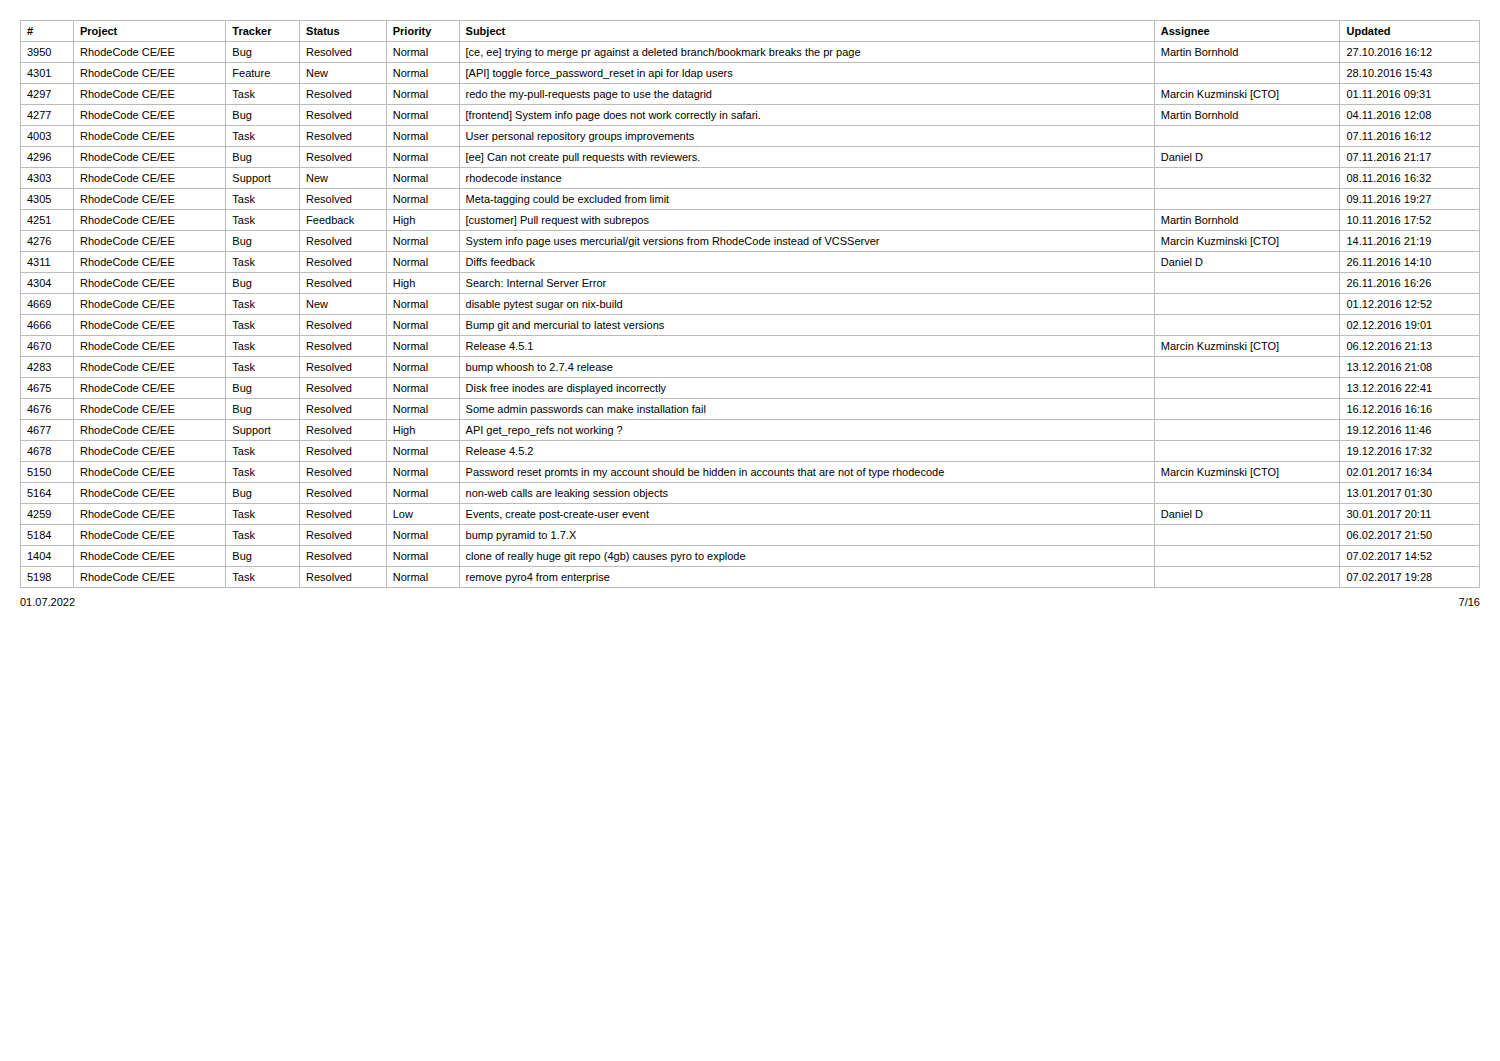| # | Project | Tracker | Status | Priority | Subject | Assignee | Updated |
| --- | --- | --- | --- | --- | --- | --- | --- |
| 3950 | RhodeCode CE/EE | Bug | Resolved | Normal | [ce, ee] trying to merge pr against a deleted branch/bookmark breaks the pr page | Martin Bornhold | 27.10.2016 16:12 |
| 4301 | RhodeCode CE/EE | Feature | New | Normal | [API] toggle force_password_reset in api for ldap users | | 28.10.2016 15:43 |
| 4297 | RhodeCode CE/EE | Task | Resolved | Normal | redo the my-pull-requests page to use the datagrid | Marcin Kuzminski [CTO] | 01.11.2016 09:31 |
| 4277 | RhodeCode CE/EE | Bug | Resolved | Normal | [frontend] System info page does not work correctly in safari. | Martin Bornhold | 04.11.2016 12:08 |
| 4003 | RhodeCode CE/EE | Task | Resolved | Normal | User personal repository groups improvements | | 07.11.2016 16:12 |
| 4296 | RhodeCode CE/EE | Bug | Resolved | Normal | [ee] Can not create pull requests with reviewers. | Daniel D | 07.11.2016 21:17 |
| 4303 | RhodeCode CE/EE | Support | New | Normal | rhodecode instance | | 08.11.2016 16:32 |
| 4305 | RhodeCode CE/EE | Task | Resolved | Normal | Meta-tagging could be excluded from limit | | 09.11.2016 19:27 |
| 4251 | RhodeCode CE/EE | Task | Feedback | High | [customer] Pull request with subrepos | Martin Bornhold | 10.11.2016 17:52 |
| 4276 | RhodeCode CE/EE | Bug | Resolved | Normal | System info page uses mercurial/git versions from RhodeCode instead of VCSServer | Marcin Kuzminski [CTO] | 14.11.2016 21:19 |
| 4311 | RhodeCode CE/EE | Task | Resolved | Normal | Diffs feedback | Daniel D | 26.11.2016 14:10 |
| 4304 | RhodeCode CE/EE | Bug | Resolved | High | Search: Internal Server Error | | 26.11.2016 16:26 |
| 4669 | RhodeCode CE/EE | Task | New | Normal | disable pytest sugar on nix-build | | 01.12.2016 12:52 |
| 4666 | RhodeCode CE/EE | Task | Resolved | Normal | Bump git and mercurial to latest versions | | 02.12.2016 19:01 |
| 4670 | RhodeCode CE/EE | Task | Resolved | Normal | Release 4.5.1 | Marcin Kuzminski [CTO] | 06.12.2016 21:13 |
| 4283 | RhodeCode CE/EE | Task | Resolved | Normal | bump whoosh to 2.7.4 release | | 13.12.2016 21:08 |
| 4675 | RhodeCode CE/EE | Bug | Resolved | Normal | Disk free inodes are displayed incorrectly | | 13.12.2016 22:41 |
| 4676 | RhodeCode CE/EE | Bug | Resolved | Normal | Some admin passwords can make installation fail | | 16.12.2016 16:16 |
| 4677 | RhodeCode CE/EE | Support | Resolved | High | API get_repo_refs not working ? | | 19.12.2016 11:46 |
| 4678 | RhodeCode CE/EE | Task | Resolved | Normal | Release 4.5.2 | | 19.12.2016 17:32 |
| 5150 | RhodeCode CE/EE | Task | Resolved | Normal | Password reset promts in my account should be hidden in accounts that are not of type rhodecode | Marcin Kuzminski [CTO] | 02.01.2017 16:34 |
| 5164 | RhodeCode CE/EE | Bug | Resolved | Normal | non-web calls are leaking session objects | | 13.01.2017 01:30 |
| 4259 | RhodeCode CE/EE | Task | Resolved | Low | Events, create post-create-user event | Daniel D | 30.01.2017 20:11 |
| 5184 | RhodeCode CE/EE | Task | Resolved | Normal | bump pyramid to 1.7.X | | 06.02.2017 21:50 |
| 1404 | RhodeCode CE/EE | Bug | Resolved | Normal | clone of really huge git repo (4gb) causes pyro to explode | | 07.02.2017 14:52 |
| 5198 | RhodeCode CE/EE | Task | Resolved | Normal | remove pyro4 from enterprise | | 07.02.2017 19:28 |
01.07.2022 7/16